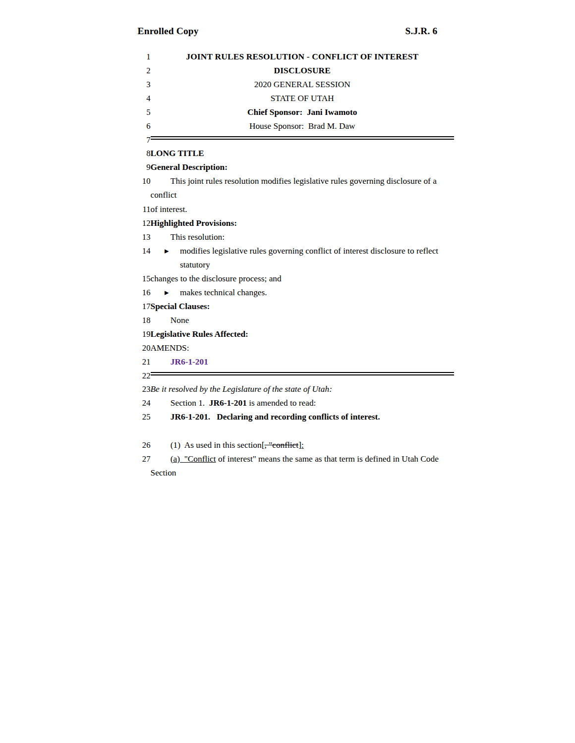Enrolled Copy
S.J.R. 6
| 1 | JOINT RULES RESOLUTION - CONFLICT OF INTEREST |
| 2 | DISCLOSURE |
| 3 | 2020 GENERAL SESSION |
| 4 | STATE OF UTAH |
| 5 | Chief Sponsor: Jani Iwamoto |
| 6 | House Sponsor: Brad M. Daw |
| 7 | |
| 8 | LONG TITLE |
| 9 | General Description: |
| 10 | This joint rules resolution modifies legislative rules governing disclosure of a conflict |
| 11 | of interest. |
| 12 | Highlighted Provisions: |
| 13 | This resolution: |
| 14 | ▸ modifies legislative rules governing conflict of interest disclosure to reflect statutory |
| 15 | changes to the disclosure process; and |
| 16 | ▸ makes technical changes. |
| 17 | Special Clauses: |
| 18 | None |
| 19 | Legislative Rules Affected: |
| 20 | AMENDS: |
| 21 | JR6-1-201 |
| 22 | |
| 23 | Be it resolved by the Legislature of the state of Utah: |
| 24 | Section 1. JR6-1-201 is amended to read: |
| 25 | JR6-1-201. Declaring and recording conflicts of interest. |
| 26 | (1) As used in this section[ , "conflict ] : |
| 27 | (a) "Conflict of interest" means the same as that term is defined in Utah Code Section |